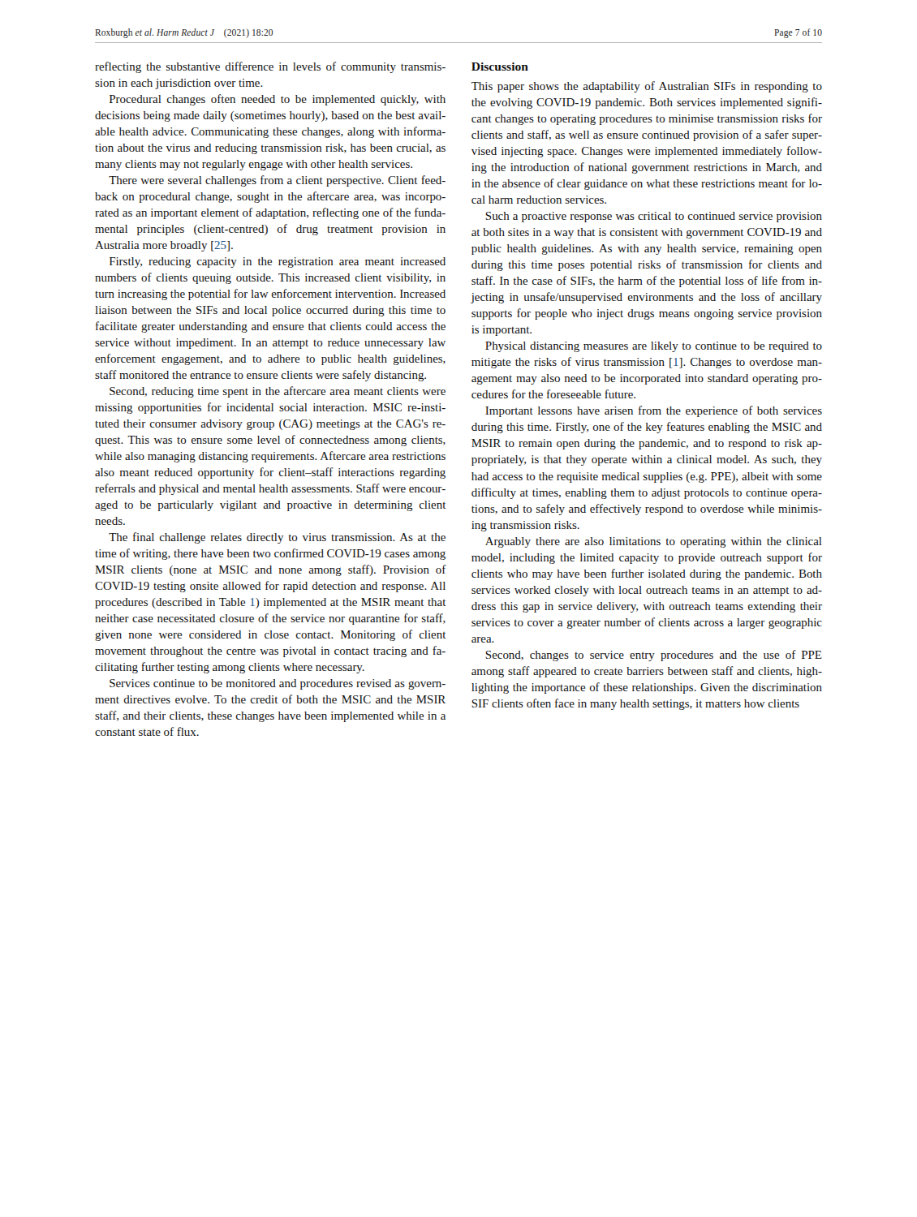Roxburgh et al. Harm Reduct J (2021) 18:20 Page 7 of 10
reflecting the substantive difference in levels of community transmission in each jurisdiction over time.
Procedural changes often needed to be implemented quickly, with decisions being made daily (sometimes hourly), based on the best available health advice. Communicating these changes, along with information about the virus and reducing transmission risk, has been crucial, as many clients may not regularly engage with other health services.
There were several challenges from a client perspective. Client feedback on procedural change, sought in the aftercare area, was incorporated as an important element of adaptation, reflecting one of the fundamental principles (client-centred) of drug treatment provision in Australia more broadly [25].
Firstly, reducing capacity in the registration area meant increased numbers of clients queuing outside. This increased client visibility, in turn increasing the potential for law enforcement intervention. Increased liaison between the SIFs and local police occurred during this time to facilitate greater understanding and ensure that clients could access the service without impediment. In an attempt to reduce unnecessary law enforcement engagement, and to adhere to public health guidelines, staff monitored the entrance to ensure clients were safely distancing.
Second, reducing time spent in the aftercare area meant clients were missing opportunities for incidental social interaction. MSIC re-instituted their consumer advisory group (CAG) meetings at the CAG's request. This was to ensure some level of connectedness among clients, while also managing distancing requirements. Aftercare area restrictions also meant reduced opportunity for client–staff interactions regarding referrals and physical and mental health assessments. Staff were encouraged to be particularly vigilant and proactive in determining client needs.
The final challenge relates directly to virus transmission. As at the time of writing, there have been two confirmed COVID-19 cases among MSIR clients (none at MSIC and none among staff). Provision of COVID-19 testing onsite allowed for rapid detection and response. All procedures (described in Table 1) implemented at the MSIR meant that neither case necessitated closure of the service nor quarantine for staff, given none were considered in close contact. Monitoring of client movement throughout the centre was pivotal in contact tracing and facilitating further testing among clients where necessary.
Services continue to be monitored and procedures revised as government directives evolve. To the credit of both the MSIC and the MSIR staff, and their clients, these changes have been implemented while in a constant state of flux.
Discussion
This paper shows the adaptability of Australian SIFs in responding to the evolving COVID-19 pandemic. Both services implemented significant changes to operating procedures to minimise transmission risks for clients and staff, as well as ensure continued provision of a safer supervised injecting space. Changes were implemented immediately following the introduction of national government restrictions in March, and in the absence of clear guidance on what these restrictions meant for local harm reduction services.
Such a proactive response was critical to continued service provision at both sites in a way that is consistent with government COVID-19 and public health guidelines. As with any health service, remaining open during this time poses potential risks of transmission for clients and staff. In the case of SIFs, the harm of the potential loss of life from injecting in unsafe/unsupervised environments and the loss of ancillary supports for people who inject drugs means ongoing service provision is important.
Physical distancing measures are likely to continue to be required to mitigate the risks of virus transmission [1]. Changes to overdose management may also need to be incorporated into standard operating procedures for the foreseeable future.
Important lessons have arisen from the experience of both services during this time. Firstly, one of the key features enabling the MSIC and MSIR to remain open during the pandemic, and to respond to risk appropriately, is that they operate within a clinical model. As such, they had access to the requisite medical supplies (e.g. PPE), albeit with some difficulty at times, enabling them to adjust protocols to continue operations, and to safely and effectively respond to overdose while minimising transmission risks.
Arguably there are also limitations to operating within the clinical model, including the limited capacity to provide outreach support for clients who may have been further isolated during the pandemic. Both services worked closely with local outreach teams in an attempt to address this gap in service delivery, with outreach teams extending their services to cover a greater number of clients across a larger geographic area.
Second, changes to service entry procedures and the use of PPE among staff appeared to create barriers between staff and clients, highlighting the importance of these relationships. Given the discrimination SIF clients often face in many health settings, it matters how clients